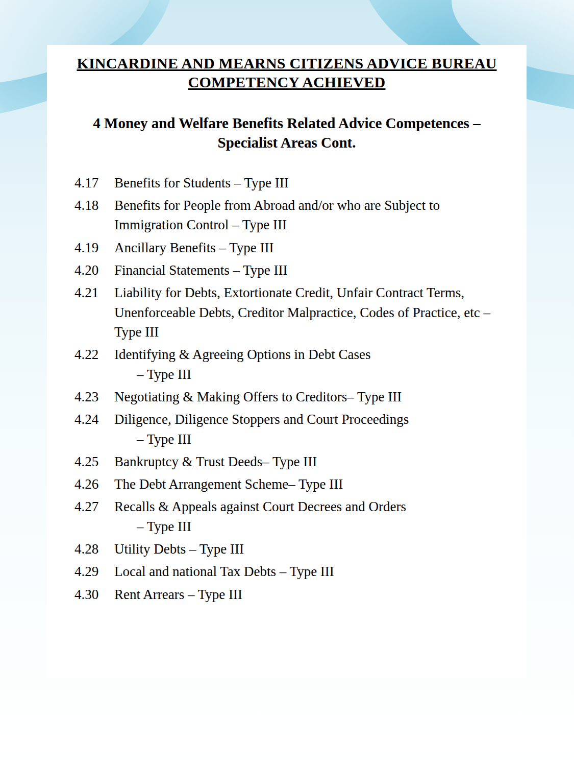KINCARDINE AND MEARNS CITIZENS ADVICE BUREAU
COMPETENCY ACHIEVED
4 Money and Welfare Benefits Related Advice Competences – Specialist Areas Cont.
4.17 Benefits for Students – Type III
4.18 Benefits for People from Abroad and/or who are Subject to Immigration Control – Type III
4.19 Ancillary Benefits – Type III
4.20 Financial Statements – Type III
4.21 Liability for Debts, Extortionate Credit, Unfair Contract Terms, Unenforceable Debts, Creditor Malpractice, Codes of Practice, etc – Type III
4.22 Identifying & Agreeing Options in Debt Cases– Type III
4.23 Negotiating & Making Offers to Creditors– Type III
4.24 Diligence, Diligence Stoppers and Court Proceedings– Type III
4.25 Bankruptcy & Trust Deeds– Type III
4.26 The Debt Arrangement Scheme– Type III
4.27 Recalls & Appeals against Court Decrees and Orders– Type III
4.28 Utility Debts – Type III
4.29 Local and national Tax Debts – Type III
4.30 Rent Arrears – Type III